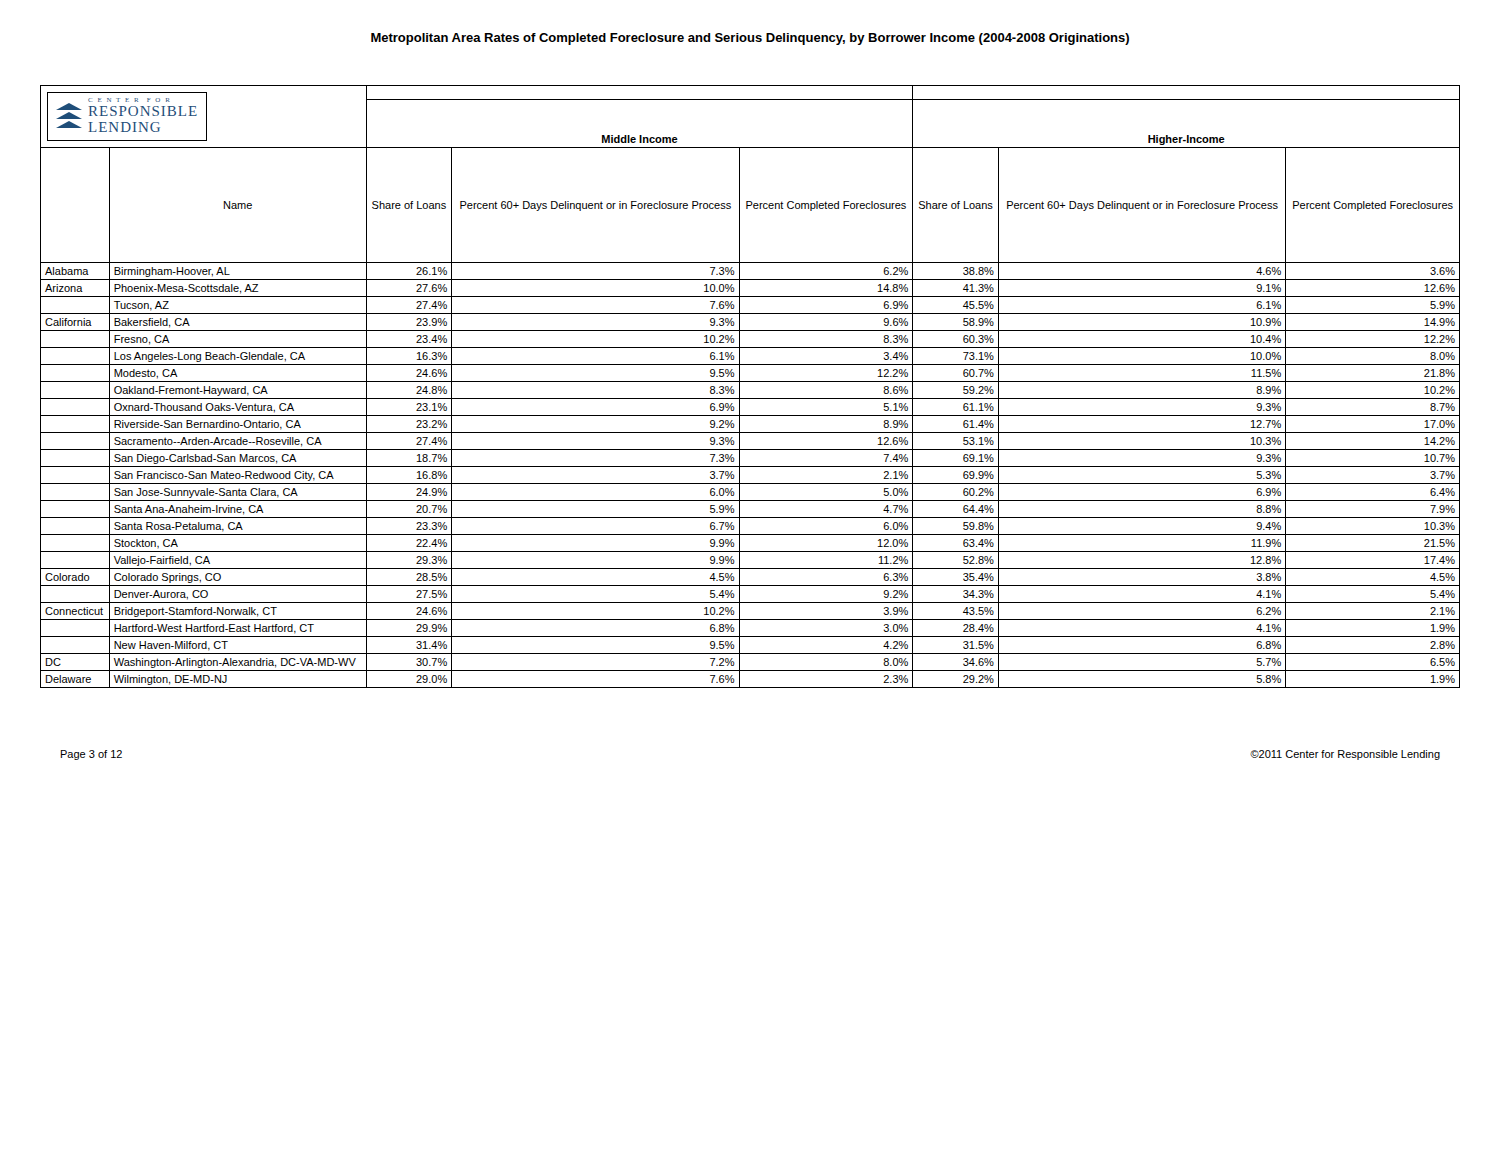Metropolitan Area Rates of Completed Foreclosure and Serious Delinquency, by Borrower Income (2004-2008 Originations)
| C E N T E R F O R RESPONSIBLE LENDING | | |
| Middle Income | Higher-Income |
| | Name | Share of Loans | Percent 60+ Days Delinquent or in Foreclosure Process | Percent Completed Foreclosures | Share of Loans | Percent 60+ Days Delinquent or in Foreclosure Process | Percent Completed Foreclosures |
| Alabama | Birmingham-Hoover, AL | 26.1% | 7.3% | 6.2% | 38.8% | 4.6% | 3.6% |
| Arizona | Phoenix-Mesa-Scottsdale, AZ | 27.6% | 10.0% | 14.8% | 41.3% | 9.1% | 12.6% |
| | Tucson, AZ | 27.4% | 7.6% | 6.9% | 45.5% | 6.1% | 5.9% |
| California | Bakersfield, CA | 23.9% | 9.3% | 9.6% | 58.9% | 10.9% | 14.9% |
| | Fresno, CA | 23.4% | 10.2% | 8.3% | 60.3% | 10.4% | 12.2% |
| | Los Angeles-Long Beach-Glendale, CA | 16.3% | 6.1% | 3.4% | 73.1% | 10.0% | 8.0% |
| | Modesto, CA | 24.6% | 9.5% | 12.2% | 60.7% | 11.5% | 21.8% |
| | Oakland-Fremont-Hayward, CA | 24.8% | 8.3% | 8.6% | 59.2% | 8.9% | 10.2% |
| | Oxnard-Thousand Oaks-Ventura, CA | 23.1% | 6.9% | 5.1% | 61.1% | 9.3% | 8.7% |
| | Riverside-San Bernardino-Ontario, CA | 23.2% | 9.2% | 8.9% | 61.4% | 12.7% | 17.0% |
| | Sacramento--Arden-Arcade--Roseville, CA | 27.4% | 9.3% | 12.6% | 53.1% | 10.3% | 14.2% |
| | San Diego-Carlsbad-San Marcos, CA | 18.7% | 7.3% | 7.4% | 69.1% | 9.3% | 10.7% |
| | San Francisco-San Mateo-Redwood City, CA | 16.8% | 3.7% | 2.1% | 69.9% | 5.3% | 3.7% |
| | San Jose-Sunnyvale-Santa Clara, CA | 24.9% | 6.0% | 5.0% | 60.2% | 6.9% | 6.4% |
| | Santa Ana-Anaheim-Irvine, CA | 20.7% | 5.9% | 4.7% | 64.4% | 8.8% | 7.9% |
| | Santa Rosa-Petaluma, CA | 23.3% | 6.7% | 6.0% | 59.8% | 9.4% | 10.3% |
| | Stockton, CA | 22.4% | 9.9% | 12.0% | 63.4% | 11.9% | 21.5% |
| | Vallejo-Fairfield, CA | 29.3% | 9.9% | 11.2% | 52.8% | 12.8% | 17.4% |
| Colorado | Colorado Springs, CO | 28.5% | 4.5% | 6.3% | 35.4% | 3.8% | 4.5% |
| | Denver-Aurora, CO | 27.5% | 5.4% | 9.2% | 34.3% | 4.1% | 5.4% |
| Connecticut | Bridgeport-Stamford-Norwalk, CT | 24.6% | 10.2% | 3.9% | 43.5% | 6.2% | 2.1% |
| | Hartford-West Hartford-East Hartford, CT | 29.9% | 6.8% | 3.0% | 28.4% | 4.1% | 1.9% |
| | New Haven-Milford, CT | 31.4% | 9.5% | 4.2% | 31.5% | 6.8% | 2.8% |
| DC | Washington-Arlington-Alexandria, DC-VA-MD-WV | 30.7% | 7.2% | 8.0% | 34.6% | 5.7% | 6.5% |
| Delaware | Wilmington, DE-MD-NJ | 29.0% | 7.6% | 2.3% | 29.2% | 5.8% | 1.9% |
Page 3 of 12
©2011 Center for Responsible Lending